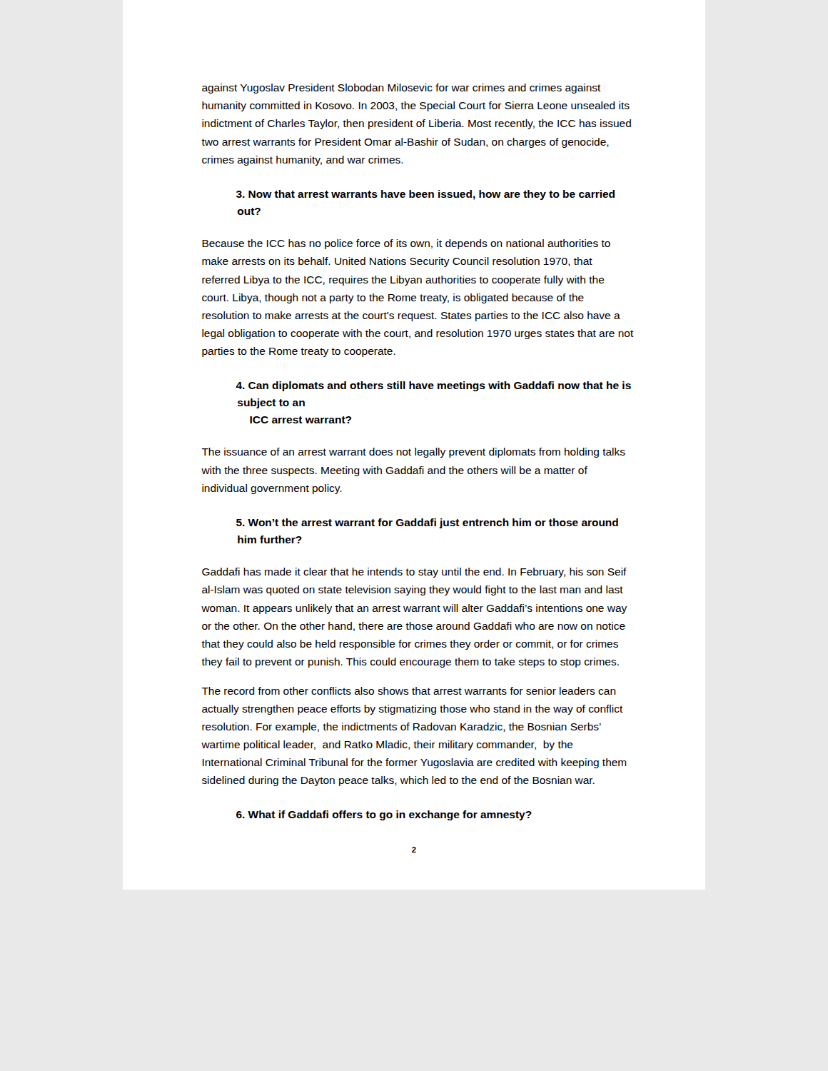against Yugoslav President Slobodan Milosevic for war crimes and crimes against humanity committed in Kosovo. In 2003, the Special Court for Sierra Leone unsealed its indictment of Charles Taylor, then president of Liberia. Most recently, the ICC has issued two arrest warrants for President Omar al-Bashir of Sudan, on charges of genocide, crimes against humanity, and war crimes.
3. Now that arrest warrants have been issued, how are they to be carried out?
Because the ICC has no police force of its own, it depends on national authorities to make arrests on its behalf. United Nations Security Council resolution 1970, that referred Libya to the ICC, requires the Libyan authorities to cooperate fully with the court. Libya, though not a party to the Rome treaty, is obligated because of the resolution to make arrests at the court's request. States parties to the ICC also have a legal obligation to cooperate with the court, and resolution 1970 urges states that are not parties to the Rome treaty to cooperate.
4. Can diplomats and others still have meetings with Gaddafi now that he is subject to anICC arrest warrant?
The issuance of an arrest warrant does not legally prevent diplomats from holding talks with the three suspects. Meeting with Gaddafi and the others will be a matter of individual government policy.
5. Won’t the arrest warrant for Gaddafi just entrench him or those around him further?
Gaddafi has made it clear that he intends to stay until the end. In February, his son Seif al-Islam was quoted on state television saying they would fight to the last man and last woman. It appears unlikely that an arrest warrant will alter Gaddafi’s intentions one way or the other. On the other hand, there are those around Gaddafi who are now on notice that they could also be held responsible for crimes they order or commit, or for crimes they fail to prevent or punish. This could encourage them to take steps to stop crimes.
The record from other conflicts also shows that arrest warrants for senior leaders can actually strengthen peace efforts by stigmatizing those who stand in the way of conflict resolution. For example, the indictments of Radovan Karadzic, the Bosnian Serbs’ wartime political leader, and Ratko Mladic, their military commander, by the International Criminal Tribunal for the former Yugoslavia are credited with keeping them sidelined during the Dayton peace talks, which led to the end of the Bosnian war.
6. What if Gaddafi offers to go in exchange for amnesty?
2